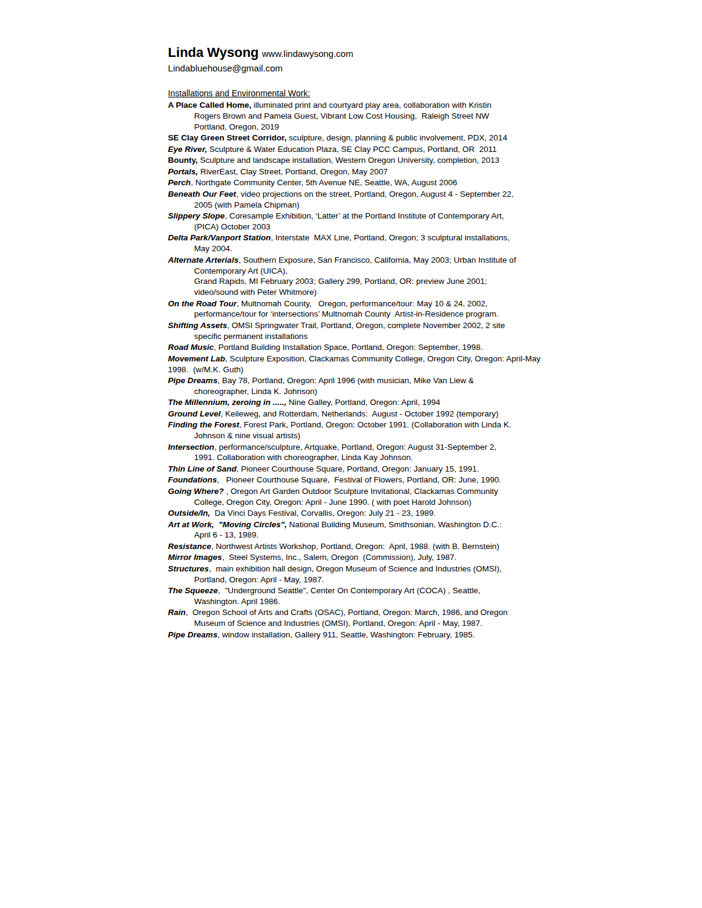Linda Wysong www.lindawysong.com
Lindabluehouse@gmail.com
Installations and Environmental Work:
A Place Called Home, illuminated print and courtyard play area, collaboration with Kristin Rogers Brown and Pamela Guest, Vibrant Low Cost Housing, Raleigh Street NW Portland, Oregon, 2019
SE Clay Green Street Corridor, sculpture, design, planning & public involvement, PDX, 2014
Eye River, Sculpture & Water Education Plaza, SE Clay PCC Campus, Portland, OR 2011
Bounty, Sculpture and landscape installation, Western Oregon University, completion, 2013
Portals, RiverEast, Clay Street, Portland, Oregon, May 2007
Perch, Northgate Community Center, 5th Avenue NE, Seattle, WA, August 2006
Beneath Our Feet, video projections on the street, Portland, Oregon, August 4 - September 22, 2005 (with Pamela Chipman)
Slippery Slope, Coresample Exhibition, ‘Latter’ at the Portland Institute of Contemporary Art, (PICA) October 2003
Delta Park/Vanport Station, Interstate MAX Line, Portland, Oregon; 3 sculptural installations, May 2004.
Alternate Arterials, Southern Exposure, San Francisco, California, May 2003; Urban Institute of Contemporary Art (UICA), Grand Rapids, MI February 2003; Gallery 299, Portland, OR: preview June 2001; video/sound with Peter Whitmore)
On the Road Tour, Multnomah County, Oregon, performance/tour: May 10 & 24, 2002, performance/tour for ‘intersections’ Multnomah County Artist-in-Residence program.
Shifting Assets, OMSI Springwater Trail, Portland, Oregon, complete November 2002, 2 site specific permanent installations
Road Music, Portland Building Installation Space, Portland, Oregon: September, 1998.
Movement Lab, Sculpture Exposition, Clackamas Community College, Oregon City, Oregon: April-May 1998. (w/M.K. Guth)
Pipe Dreams, Bay 78, Portland, Oregon: April 1996 (with musician, Mike Van Liew & choreographer, Linda K. Johnson)
The Millennium, zeroing in ....., Nine Galley, Portland, Oregon: April, 1994
Ground Level, Keileweg, and Rotterdam, Netherlands: August - October 1992 (temporary)
Finding the Forest, Forest Park, Portland, Oregon: October 1991. (Collaboration with Linda K. Johnson & nine visual artists)
Intersection, performance/sculpture, Artquake, Portland, Oregon: August 31-September 2, 1991. Collaboration with choreographer, Linda Kay Johnson.
Thin Line of Sand, Pioneer Courthouse Square, Portland, Oregon: January 15, 1991.
Foundations, Pioneer Courthouse Square, Festival of Flowers, Portland, OR: June, 1990.
Going Where? , Oregon Art Garden Outdoor Sculpture Invitational, Clackamas Community College, Oregon City, Oregon: April - June 1990. ( with poet Harold Johnson)
Outside/In, Da Vinci Days Festival, Corvallis, Oregon: July 21 - 23, 1989.
Art at Work, "Moving Circles", National Building Museum, Smithsonian, Washington D.C.: April 6 - 13, 1989.
Resistance, Northwest Artists Workshop, Portland, Oregon: April, 1988. (with B. Bernstein)
Mirror Images, Steel Systems, Inc., Salem, Oregon (Commission), July, 1987.
Structures, main exhibition hall design, Oregon Museum of Science and Industries (OMSI), Portland, Oregon: April - May, 1987.
The Squeeze, "Underground Seattle", Center On Contemporary Art (COCA) , Seattle, Washington. April 1986.
Rain, Oregon School of Arts and Crafts (OSAC), Portland, Oregon: March, 1986, and Oregon Museum of Science and Industries (OMSI), Portland, Oregon: April - May, 1987.
Pipe Dreams, window installation, Gallery 911, Seattle, Washington: February, 1985.